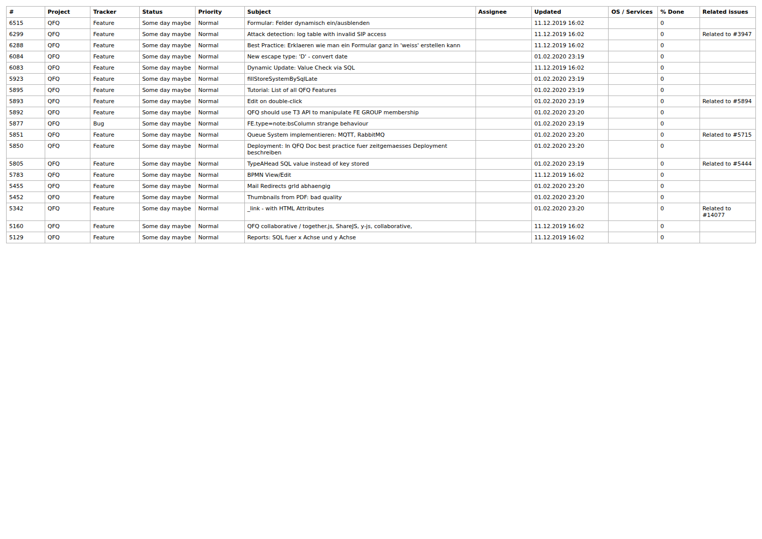| # | Project | Tracker | Status | Priority | Subject | Assignee | Updated | OS / Services | % Done | Related issues |
| --- | --- | --- | --- | --- | --- | --- | --- | --- | --- | --- |
| 6515 | QFQ | Feature | Some day maybe | Normal | Formular: Felder dynamisch ein/ausblenden | | 11.12.2019 16:02 | | 0 | |
| 6299 | QFQ | Feature | Some day maybe | Normal | Attack detection: log table with invalid SIP access | | 11.12.2019 16:02 | | 0 | Related to #3947 |
| 6288 | QFQ | Feature | Some day maybe | Normal | Best Practice: Erklaeren wie man ein Formular ganz in 'weiss' erstellen kann | | 11.12.2019 16:02 | | 0 | |
| 6084 | QFQ | Feature | Some day maybe | Normal | New escape type: 'D' - convert date | | 01.02.2020 23:19 | | 0 | |
| 6083 | QFQ | Feature | Some day maybe | Normal | Dynamic Update: Value Check via SQL | | 11.12.2019 16:02 | | 0 | |
| 5923 | QFQ | Feature | Some day maybe | Normal | fillStoreSystemBySqlLate | | 01.02.2020 23:19 | | 0 | |
| 5895 | QFQ | Feature | Some day maybe | Normal | Tutorial: List of all QFQ Features | | 01.02.2020 23:19 | | 0 | |
| 5893 | QFQ | Feature | Some day maybe | Normal | Edit on double-click | | 01.02.2020 23:19 | | 0 | Related to #5894 |
| 5892 | QFQ | Feature | Some day maybe | Normal | QFQ should use T3 API to manipulate FE GROUP membership | | 01.02.2020 23:20 | | 0 | |
| 5877 | QFQ | Bug | Some day maybe | Normal | FE.type=note:bsColumn strange behaviour | | 01.02.2020 23:19 | | 0 | |
| 5851 | QFQ | Feature | Some day maybe | Normal | Queue System implementieren: MQTT, RabbitMQ | | 01.02.2020 23:20 | | 0 | Related to #5715 |
| 5850 | QFQ | Feature | Some day maybe | Normal | Deployment: In QFQ Doc best practice fuer zeitgemaesses Deployment beschreiben | | 01.02.2020 23:20 | | 0 | |
| 5805 | QFQ | Feature | Some day maybe | Normal | TypeAHead SQL value instead of key stored | | 01.02.2020 23:19 | | 0 | Related to #5444 |
| 5783 | QFQ | Feature | Some day maybe | Normal | BPMN View/Edit | | 11.12.2019 16:02 | | 0 | |
| 5455 | QFQ | Feature | Some day maybe | Normal | Mail Redirects grld abhaengig | | 01.02.2020 23:20 | | 0 | |
| 5452 | QFQ | Feature | Some day maybe | Normal | Thumbnails from PDF: bad quality | | 01.02.2020 23:20 | | 0 | |
| 5342 | QFQ | Feature | Some day maybe | Normal | _link - with HTML Attributes | | 01.02.2020 23:20 | | 0 | Related to #14077 |
| 5160 | QFQ | Feature | Some day maybe | Normal | QFQ collaborative / together.js, ShareJS, y-js, collaborative, | | 11.12.2019 16:02 | | 0 | |
| 5129 | QFQ | Feature | Some day maybe | Normal | Reports: SQL fuer x Achse und y Achse | | 11.12.2019 16:02 | | 0 | |